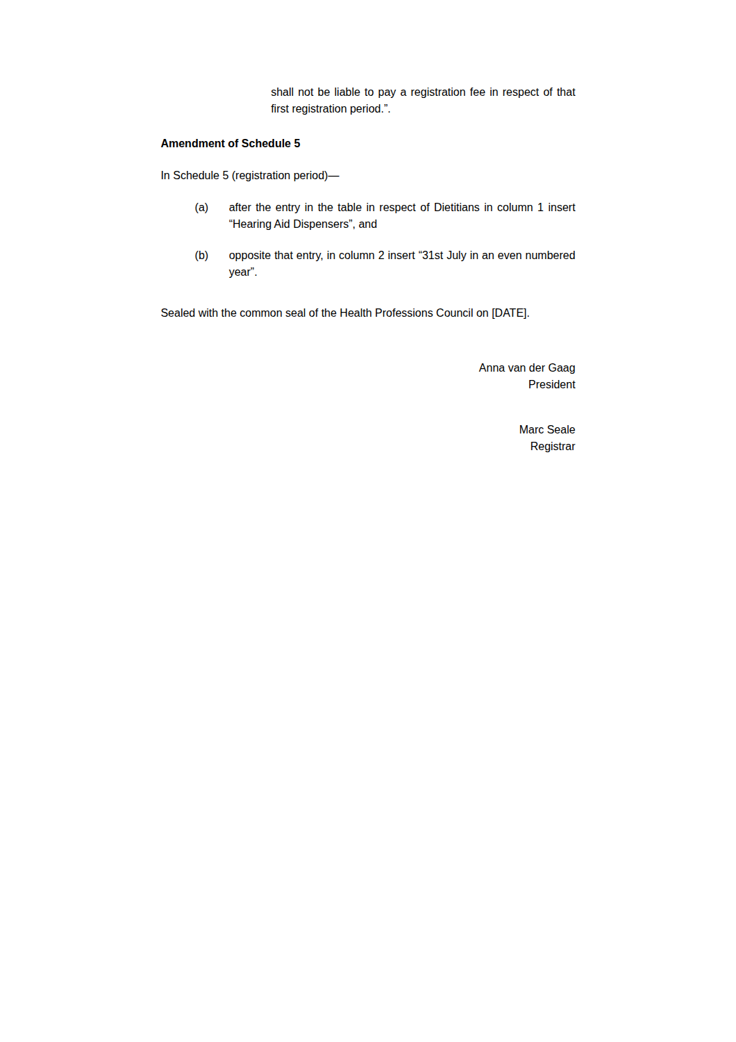shall not be liable to pay a registration fee in respect of that first registration period.”.
Amendment of Schedule 5
In Schedule 5 (registration period)—
(a) after the entry in the table in respect of Dietitians in column 1 insert “Hearing Aid Dispensers”, and
(b) opposite that entry, in column 2 insert “31st July in an even numbered year”.
Sealed with the common seal of the Health Professions Council on [DATE].
Anna van der Gaag President
Marc Seale Registrar